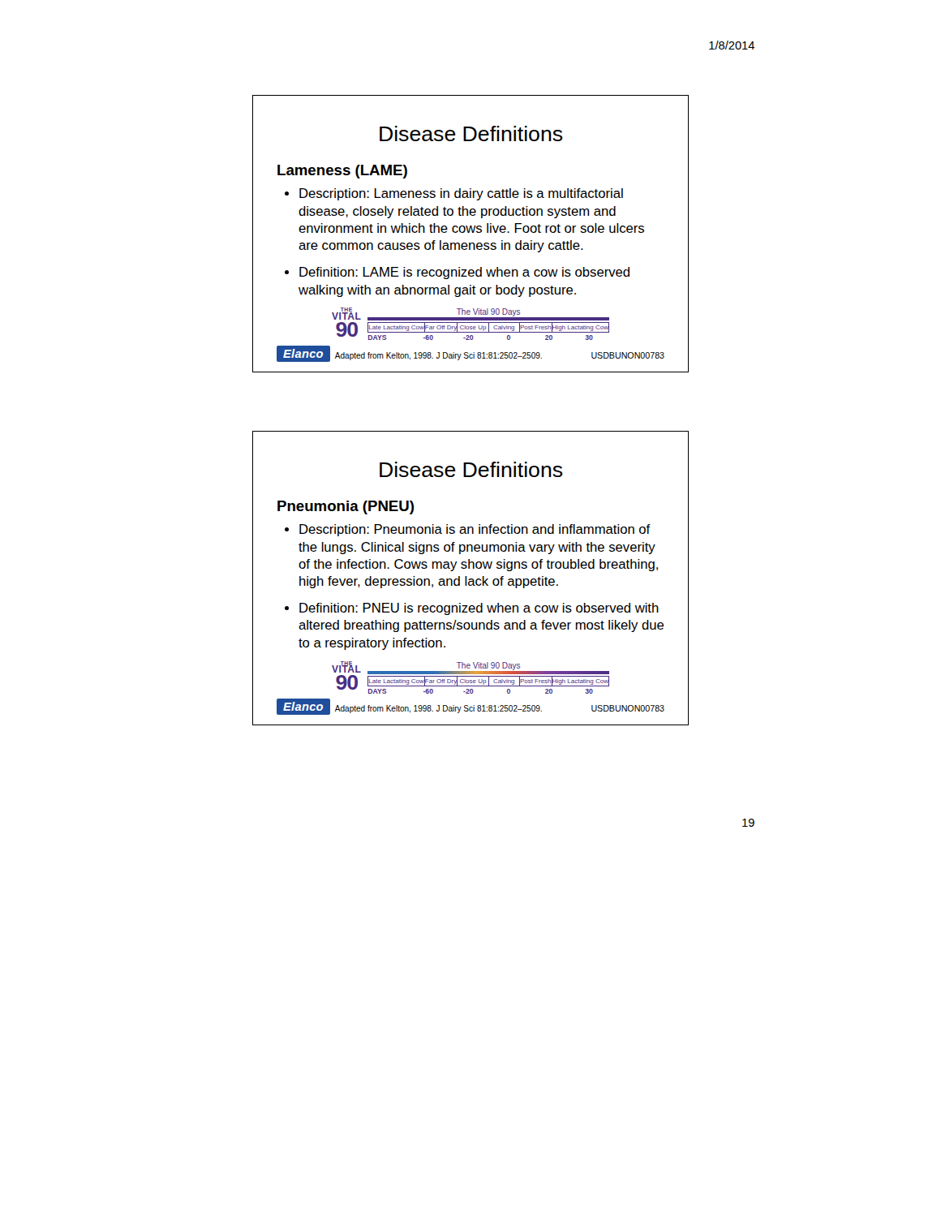1/8/2014
Disease Definitions
Lameness (LAME)
Description: Lameness in dairy cattle is a multifactorial disease, closely related to the production system and environment in which the cows live. Foot rot or sole ulcers are common causes of lameness in dairy cattle.
Definition: LAME is recognized when a cow is observed walking with an abnormal gait or body posture.
THE VITAL 90
The Vital 90 Days
Late Lactating Cow
Far Off Dry
Close Up
Calving
Post Fresh
High Lactating Cow
DAYS
-60
-20
0
20
30
Elanco Adapted from Kelton, 1998. J Dairy Sci 81:81:2502–2509. USDBUNON00783
Disease Definitions
Pneumonia (PNEU)
Description: Pneumonia is an infection and inflammation of the lungs. Clinical signs of pneumonia vary with the severity of the infection. Cows may show signs of troubled breathing, high fever, depression, and lack of appetite.
Definition: PNEU is recognized when a cow is observed with altered breathing patterns/sounds and a fever most likely due to a respiratory infection.
THE VITAL 90
The Vital 90 Days
Late Lactating Cow
Far Off Dry
Close Up
Calving
Post Fresh
High Lactating Cow
DAYS
-60
-20
0
20
30
Elanco Adapted from Kelton, 1998. J Dairy Sci 81:81:2502–2509. USDBUNON00783
19